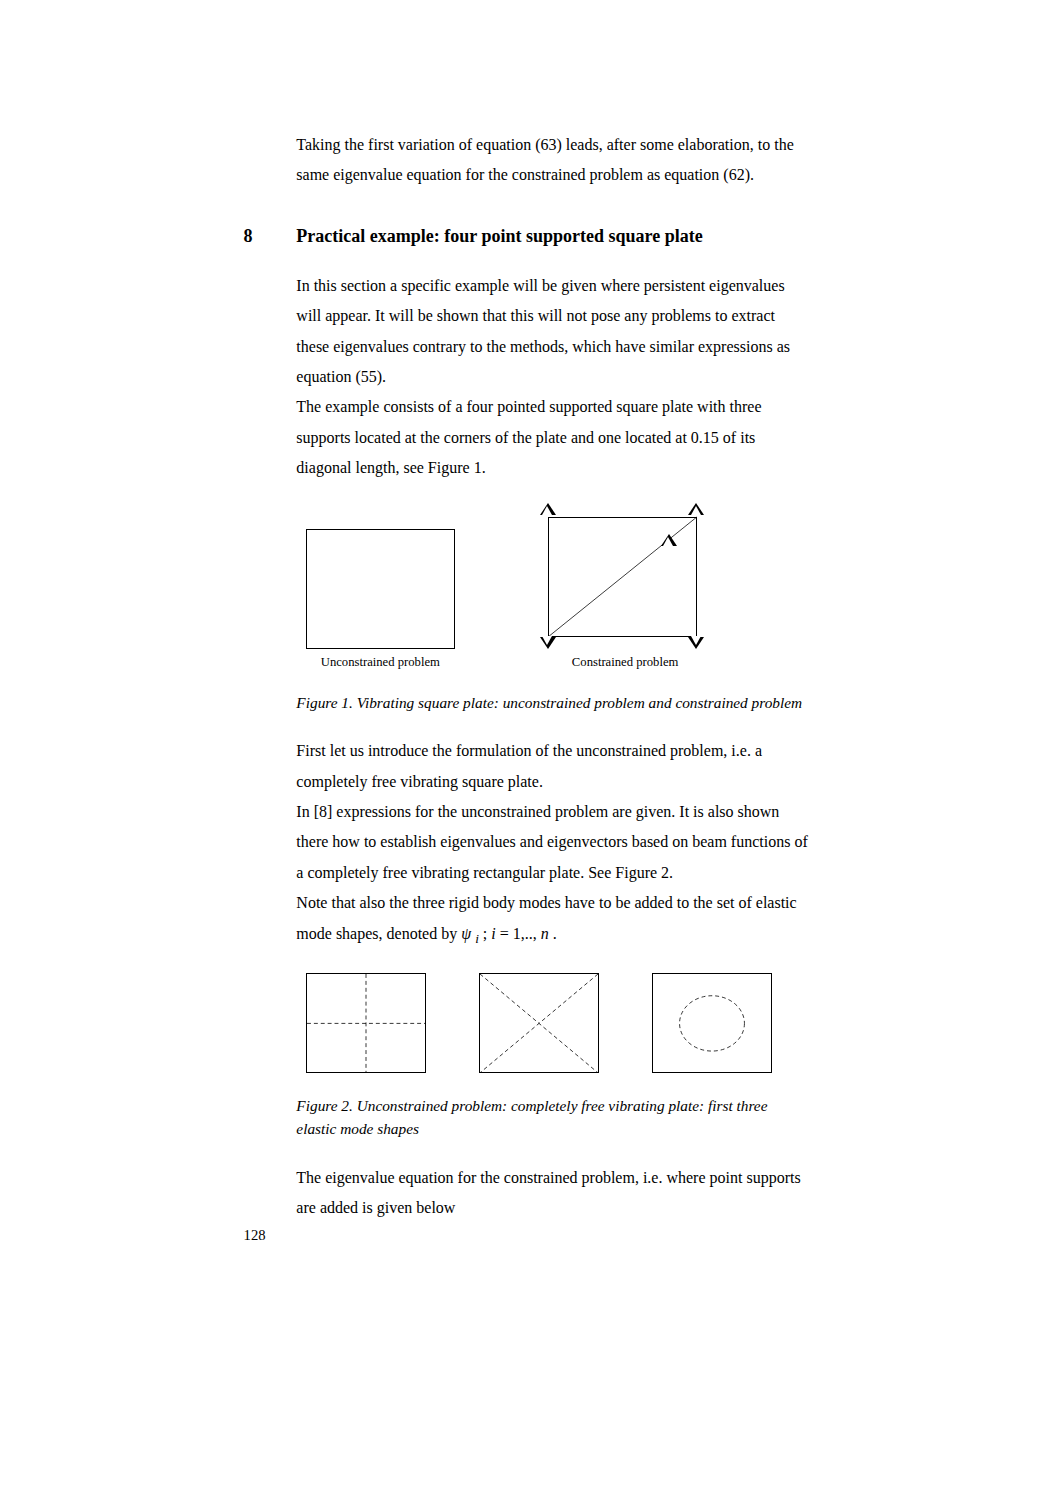Taking the first variation of equation (63) leads, after some elaboration, to the same eigenvalue equation for the constrained problem as equation (62).
8 Practical example: four point supported square plate
In this section a specific example will be given where persistent eigenvalues will appear. It will be shown that this will not pose any problems to extract these eigenvalues contrary to the methods, which have similar expressions as equation (55).
The example consists of a four pointed supported square plate with three supports located at the corners of the plate and one located at 0.15 of its diagonal length, see Figure 1.
Unconstrained problem
Constrained problem
Figure 1. Vibrating square plate: unconstrained problem and constrained problem
First let us introduce the formulation of the unconstrained problem, i.e. a completely free vibrating square plate.
In [8] expressions for the unconstrained problem are given. It is also shown there how to establish eigenvalues and eigenvectors based on beam functions of a completely free vibrating rectangular plate. See Figure 2.
Note that also the three rigid body modes have to be added to the set of elastic mode shapes, denoted by ψ i ; i = 1,.., n .
Figure 2. Unconstrained problem: completely free vibrating plate: first three elastic mode shapes
The eigenvalue equation for the constrained problem, i.e. where point supports are added is given below
128